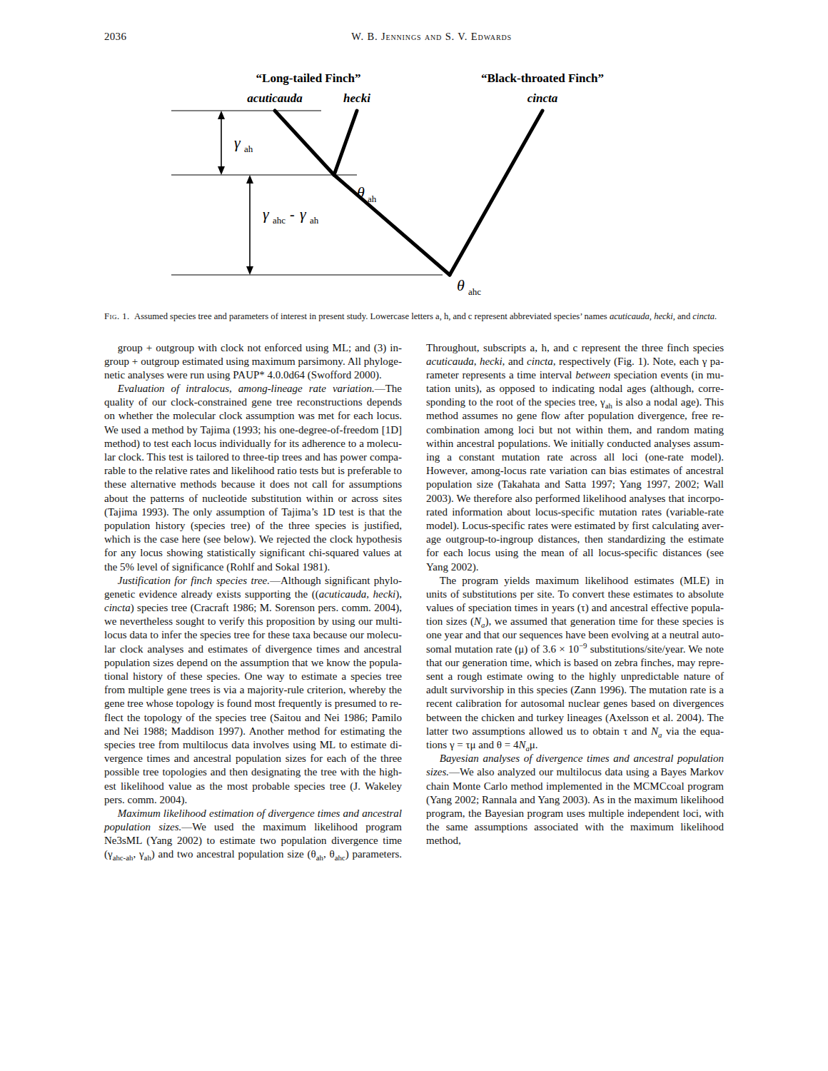2036
W. B. Jennings and S. V. Edwards
“Long-tailed Finch” “Black-throated Finch” acuticauda hecki cincta γ ah θ ah γ ahc - γ ah θ ahc
Fig. 1. Assumed species tree and parameters of interest in present study. Lowercase letters a, h, and c represent abbreviated species’ names acuticauda, hecki, and cincta.
group + outgroup with clock not enforced using ML; and (3) ingroup + outgroup estimated using maximum parsimony. All phylogenetic analyses were run using PAUP* 4.0.0d64 (Swofford 2000).
Evaluation of intralocus, among-lineage rate variation.—The quality of our clock-constrained gene tree reconstructions depends on whether the molecular clock assumption was met for each locus. We used a method by Tajima (1993; his one-degree-of-freedom [1D] method) to test each locus individually for its adherence to a molecular clock. This test is tailored to three-tip trees and has power comparable to the relative rates and likelihood ratio tests but is preferable to these alternative methods because it does not call for assumptions about the patterns of nucleotide substitution within or across sites (Tajima 1993). The only assumption of Tajima’s 1D test is that the population history (species tree) of the three species is justified, which is the case here (see below). We rejected the clock hypothesis for any locus showing statistically significant chi-squared values at the 5% level of significance (Rohlf and Sokal 1981).
Justification for finch species tree.—Although significant phylogenetic evidence already exists supporting the ((acuticauda, hecki), cincta) species tree (Cracraft 1986; M. Sorenson pers. comm. 2004), we nevertheless sought to verify this proposition by using our multilocus data to infer the species tree for these taxa because our molecular clock analyses and estimates of divergence times and ancestral population sizes depend on the assumption that we know the populational history of these species. One way to estimate a species tree from multiple gene trees is via a majority-rule criterion, whereby the gene tree whose topology is found most frequently is presumed to reflect the topology of the species tree (Saitou and Nei 1986; Pamilo and Nei 1988; Maddison 1997). Another method for estimating the species tree from multilocus data involves using ML to estimate divergence times and ancestral population sizes for each of the three possible tree topologies and then designating the tree with the highest likelihood value as the most probable species tree (J. Wakeley pers. comm. 2004).
Maximum likelihood estimation of divergence times and ancestral population sizes.—We used the maximum likelihood program Ne3sML (Yang 2002) to estimate two population divergence time (γahc-ah, γah) and two ancestral population size (θah, θahc) parameters. Throughout, subscripts a, h, and c represent the three finch species acuticauda, hecki, and cincta, respectively (Fig. 1). Note, each γ parameter represents a time interval between speciation events (in mutation units), as opposed to indicating nodal ages (although, corresponding to the root of the species tree, γah is also a nodal age). This method assumes no gene flow after population divergence, free recombination among loci but not within them, and random mating within ancestral populations. We initially conducted analyses assuming a constant mutation rate across all loci (one-rate model). However, among-locus rate variation can bias estimates of ancestral population size (Takahata and Satta 1997; Yang 1997, 2002; Wall 2003). We therefore also performed likelihood analyses that incorporated information about locus-specific mutation rates (variable-rate model). Locus-specific rates were estimated by first calculating average outgroup-to-ingroup distances, then standardizing the estimate for each locus using the mean of all locus-specific distances (see Yang 2002).
The program yields maximum likelihood estimates (MLE) in units of substitutions per site. To convert these estimates to absolute values of speciation times in years (τ) and ancestral effective population sizes (Na), we assumed that generation time for these species is one year and that our sequences have been evolving at a neutral autosomal mutation rate (μ) of 3.6 × 10−9 substitutions/site/year. We note that our generation time, which is based on zebra finches, may represent a rough estimate owing to the highly unpredictable nature of adult survivorship in this species (Zann 1996). The mutation rate is a recent calibration for autosomal nuclear genes based on divergences between the chicken and turkey lineages (Axelsson et al. 2004). The latter two assumptions allowed us to obtain τ and Na via the equations γ = τμ and θ = 4Naμ.
Bayesian analyses of divergence times and ancestral population sizes.—We also analyzed our multilocus data using a Bayes Markov chain Monte Carlo method implemented in the MCMCcoal program (Yang 2002; Rannala and Yang 2003). As in the maximum likelihood program, the Bayesian program uses multiple independent loci, with the same assumptions associated with the maximum likelihood method,